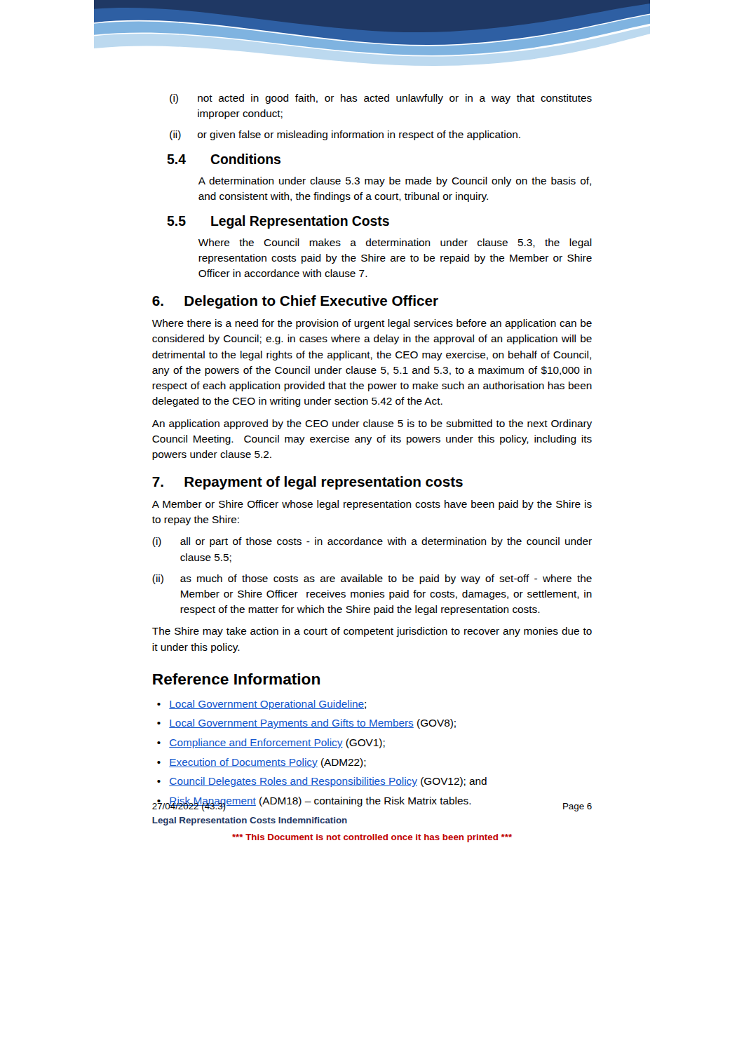(i) not acted in good faith, or has acted unlawfully or in a way that constitutes improper conduct;
(ii) or given false or misleading information in respect of the application.
5.4 Conditions
A determination under clause 5.3 may be made by Council only on the basis of, and consistent with, the findings of a court, tribunal or inquiry.
5.5 Legal Representation Costs
Where the Council makes a determination under clause 5.3, the legal representation costs paid by the Shire are to be repaid by the Member or Shire Officer in accordance with clause 7.
6. Delegation to Chief Executive Officer
Where there is a need for the provision of urgent legal services before an application can be considered by Council; e.g. in cases where a delay in the approval of an application will be detrimental to the legal rights of the applicant, the CEO may exercise, on behalf of Council, any of the powers of the Council under clause 5, 5.1 and 5.3, to a maximum of $10,000 in respect of each application provided that the power to make such an authorisation has been delegated to the CEO in writing under section 5.42 of the Act.
An application approved by the CEO under clause 5 is to be submitted to the next Ordinary Council Meeting. Council may exercise any of its powers under this policy, including its powers under clause 5.2.
7. Repayment of legal representation costs
A Member or Shire Officer whose legal representation costs have been paid by the Shire is to repay the Shire:
(i) all or part of those costs - in accordance with a determination by the council under clause 5.5;
(ii) as much of those costs as are available to be paid by way of set-off - where the Member or Shire Officer receives monies paid for costs, damages, or settlement, in respect of the matter for which the Shire paid the legal representation costs.
The Shire may take action in a court of competent jurisdiction to recover any monies due to it under this policy.
Reference Information
Local Government Operational Guideline;
Local Government Payments and Gifts to Members (GOV8);
Compliance and Enforcement Policy (GOV1);
Execution of Documents Policy (ADM22);
Council Delegates Roles and Responsibilities Policy (GOV12); and
Risk Management (ADM18) – containing the Risk Matrix tables.
27/04/2022 (43.3)
Page 6
Legal Representation Costs Indemnification
*** This Document is not controlled once it has been printed ***